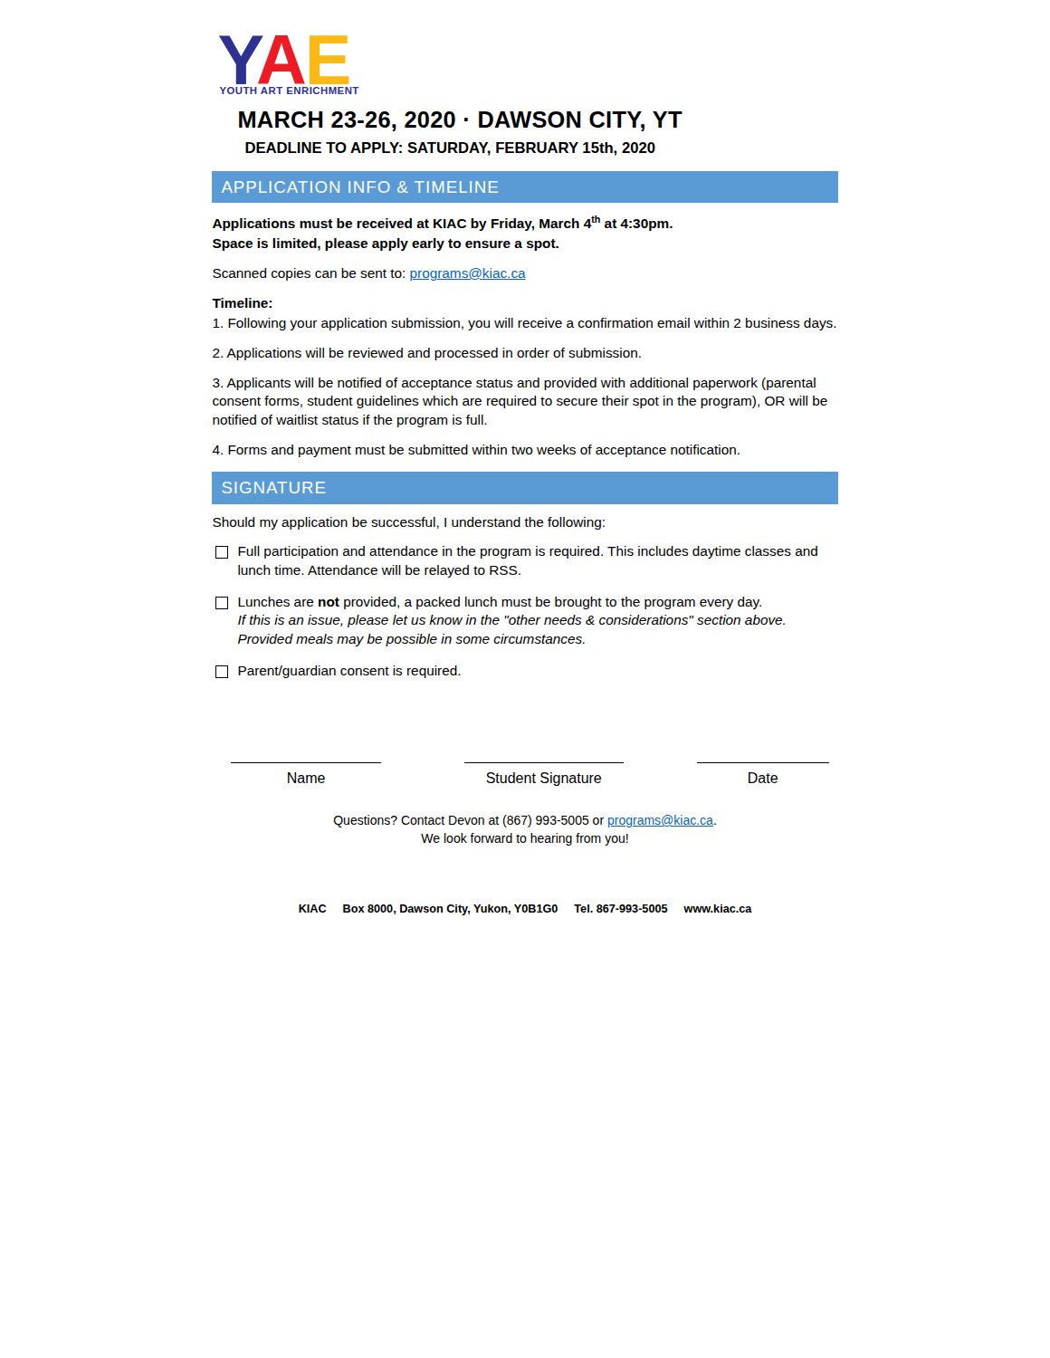YAE
YOUTH ART ENRICHMENT
MARCH 23-26, 2020 · DAWSON CITY, YT
DEADLINE TO APPLY: SATURDAY, FEBRUARY 15th, 2020
APPLICATION INFO & TIMELINE
Applications must be received at KIAC by Friday, March 4th at 4:30pm.
Space is limited, please apply early to ensure a spot.
Scanned copies can be sent to: programs@kiac.ca
Timeline:
1. Following your application submission, you will receive a confirmation email within 2 business days.
2. Applications will be reviewed and processed in order of submission.
3. Applicants will be notified of acceptance status and provided with additional paperwork (parental consent forms, student guidelines which are required to secure their spot in the program), OR will be notified of waitlist status if the program is full.
4. Forms and payment must be submitted within two weeks of acceptance notification.
SIGNATURE
Should my application be successful, I understand the following:
Full participation and attendance in the program is required. This includes daytime classes and lunch time. Attendance will be relayed to RSS.
Lunches are not provided, a packed lunch must be brought to the program every day.
If this is an issue, please let us know in the "other needs & considerations" section above.
Provided meals may be possible in some circumstances.
Parent/guardian consent is required.
| Name | | Student Signature | | Date |
Questions? Contact Devon at (867) 993-5005 or programs@kiac.ca.
We look forward to hearing from you!
KIAC Box 8000, Dawson City, Yukon, Y0B1G0 Tel. 867-993-5005 www.kiac.ca